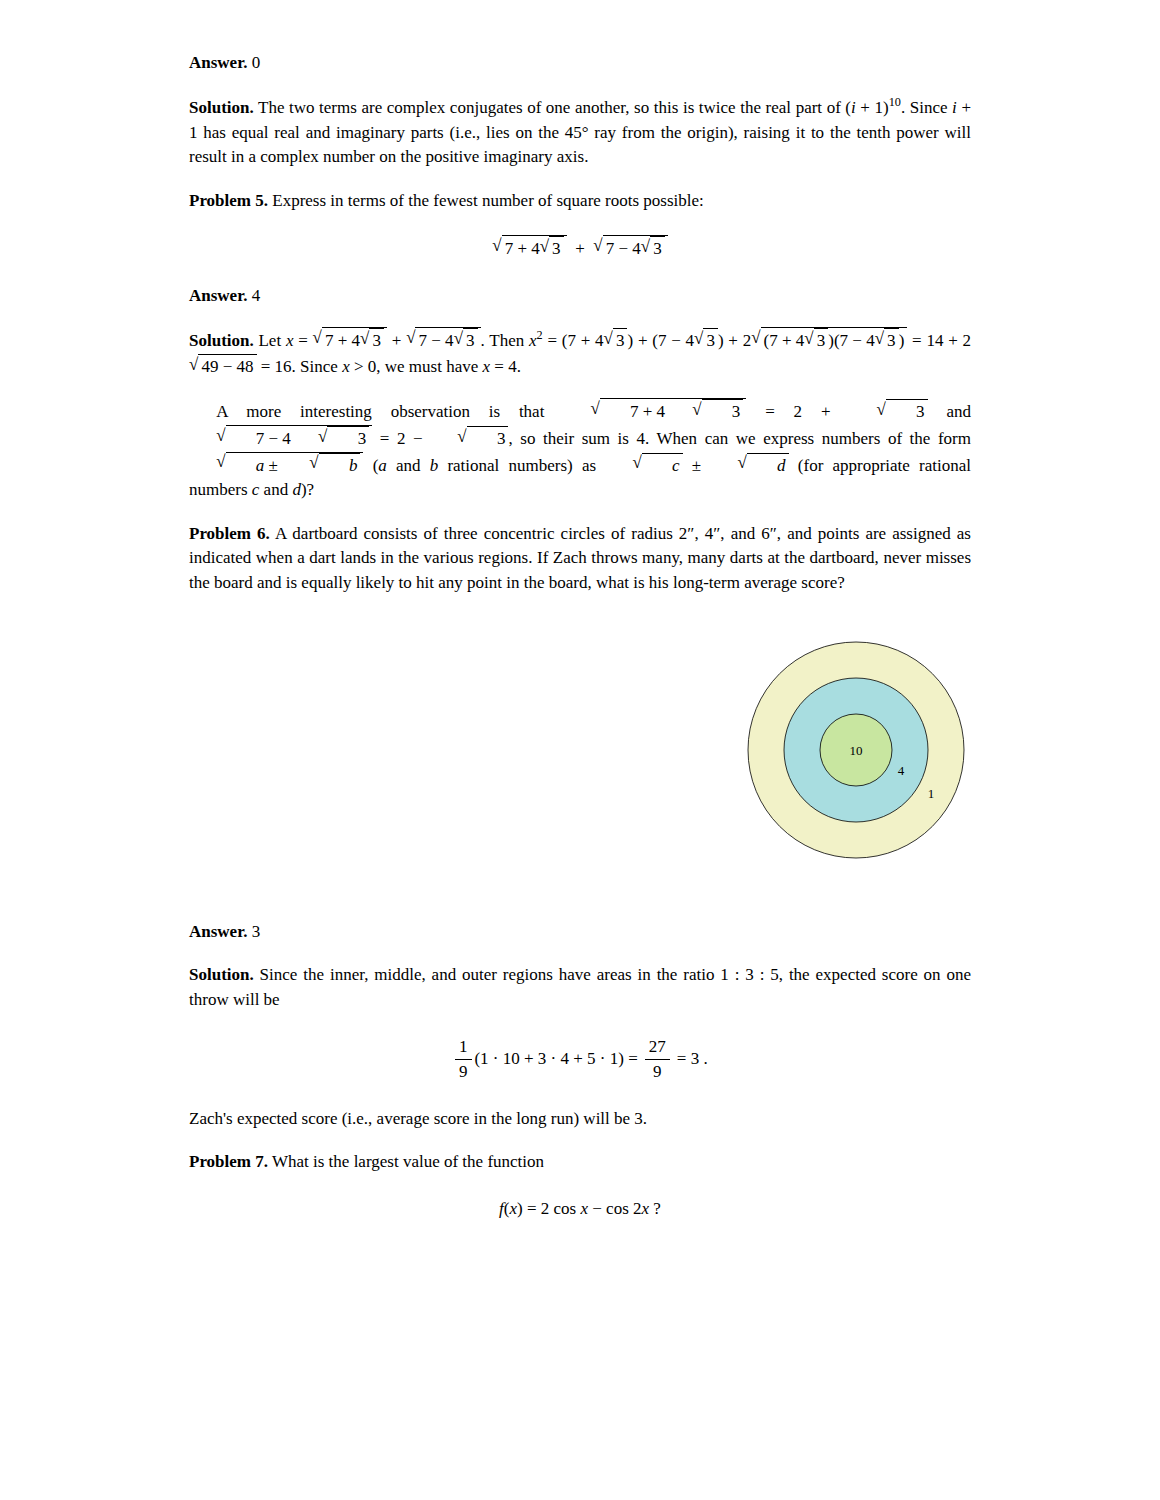Answer. 0
Solution. The two terms are complex conjugates of one another, so this is twice the real part of (i + 1)10. Since i + 1 has equal real and imaginary parts (i.e., lies on the 45° ray from the origin), raising it to the tenth power will result in a complex number on the positive imaginary axis.
Problem 5. Express in terms of the fewest number of square roots possible:
7 + 43 + 7 − 43
Answer. 4
Solution. Let x = 7 + 43 + 7 − 43. Then x2 = (7 + 43) + (7 − 43) + 2(7 + 43)(7 − 43) = 14 + 249 − 48 = 16. Since x > 0, we must have x = 4.
A more interesting observation is that 7 + 43 = 2 + 3 and 7 − 43 = 2 − 3, so their sum is 4. When can we express numbers of the form a ± b (a and b rational numbers) as c ± d (for appropriate rational numbers c and d)?
Problem 6. A dartboard consists of three concentric circles of radius 2″, 4″, and 6″, and points are assigned as indicated when a dart lands in the various regions. If Zach throws many, many darts at the dartboard, never misses the board and is equally likely to hit any point in the board, what is his long-term average score?
10 4 1
Answer. 3
Solution. Since the inner, middle, and outer regions have areas in the ratio 1 : 3 : 5, the expected score on one throw will be
19(1 · 10 + 3 · 4 + 5 · 1) = 279 = 3 .
Zach's expected score (i.e., average score in the long run) will be 3.
Problem 7. What is the largest value of the function
f(x) = 2 cos x − cos 2x ?